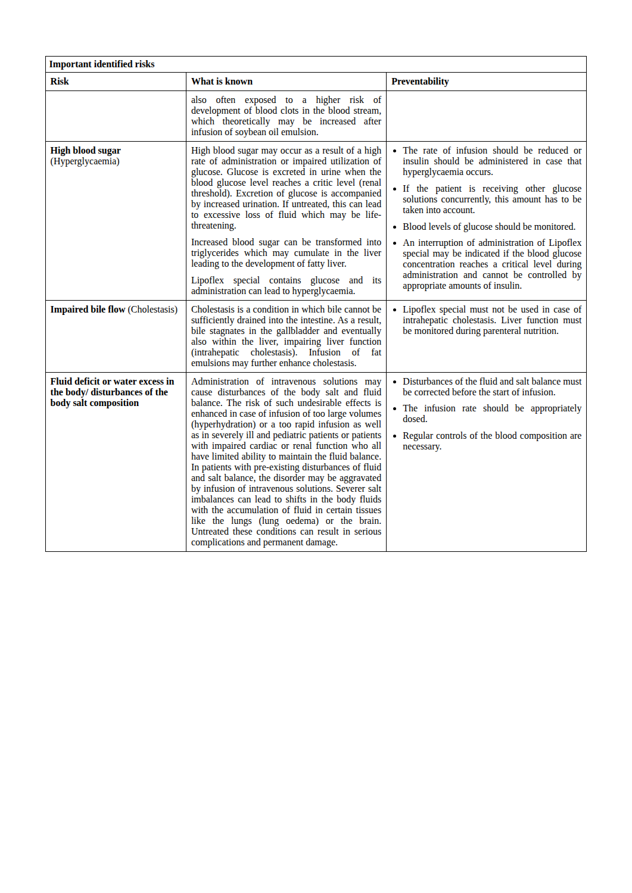Important identified risks
| Risk | What is known | Preventability |
| --- | --- | --- |
| | also often exposed to a higher risk of development of blood clots in the blood stream, which theoretically may be increased after infusion of soybean oil emulsion. | |
| High blood sugar (Hyperglycaemia) | High blood sugar may occur as a result of a high rate of administration or impaired utilization of glucose. Glucose is excreted in urine when the blood glucose level reaches a critic level (renal threshold). Excretion of glucose is accompanied by increased urination. If untreated, this can lead to excessive loss of fluid which may be life-threatening. Increased blood sugar can be transformed into triglycerides which may cumulate in the liver leading to the development of fatty liver. Lipoflex special contains glucose and its administration can lead to hyperglycaemia. | The rate of infusion should be reduced or insulin should be administered in case that hyperglycaemia occurs. If the patient is receiving other glucose solutions concurrently, this amount has to be taken into account. Blood levels of glucose should be monitored. An interruption of administration of Lipoflex special may be indicated if the blood glucose concentration reaches a critical level during administration and cannot be controlled by appropriate amounts of insulin. |
| Impaired bile flow (Cholestasis) | Cholestasis is a condition in which bile cannot be sufficiently drained into the intestine. As a result, bile stagnates in the gallbladder and eventually also within the liver, impairing liver function (intrahepatic cholestasis). Infusion of fat emulsions may further enhance cholestasis. | Lipoflex special must not be used in case of intrahepatic cholestasis. Liver function must be monitored during parenteral nutrition. |
| Fluid deficit or water excess in the body/ disturbances of the body salt composition | Administration of intravenous solutions may cause disturbances of the body salt and fluid balance. The risk of such undesirable effects is enhanced in case of infusion of too large volumes (hyperhydration) or a too rapid infusion as well as in severely ill and pediatric patients or patients with impaired cardiac or renal function who all have limited ability to maintain the fluid balance. In patients with pre-existing disturbances of fluid and salt balance, the disorder may be aggravated by infusion of intravenous solutions. Severer salt imbalances can lead to shifts in the body fluids with the accumulation of fluid in certain tissues like the lungs (lung oedema) or the brain. Untreated these conditions can result in serious complications and permanent damage. | Disturbances of the fluid and salt balance must be corrected before the start of infusion. The infusion rate should be appropriately dosed. Regular controls of the blood composition are necessary. |